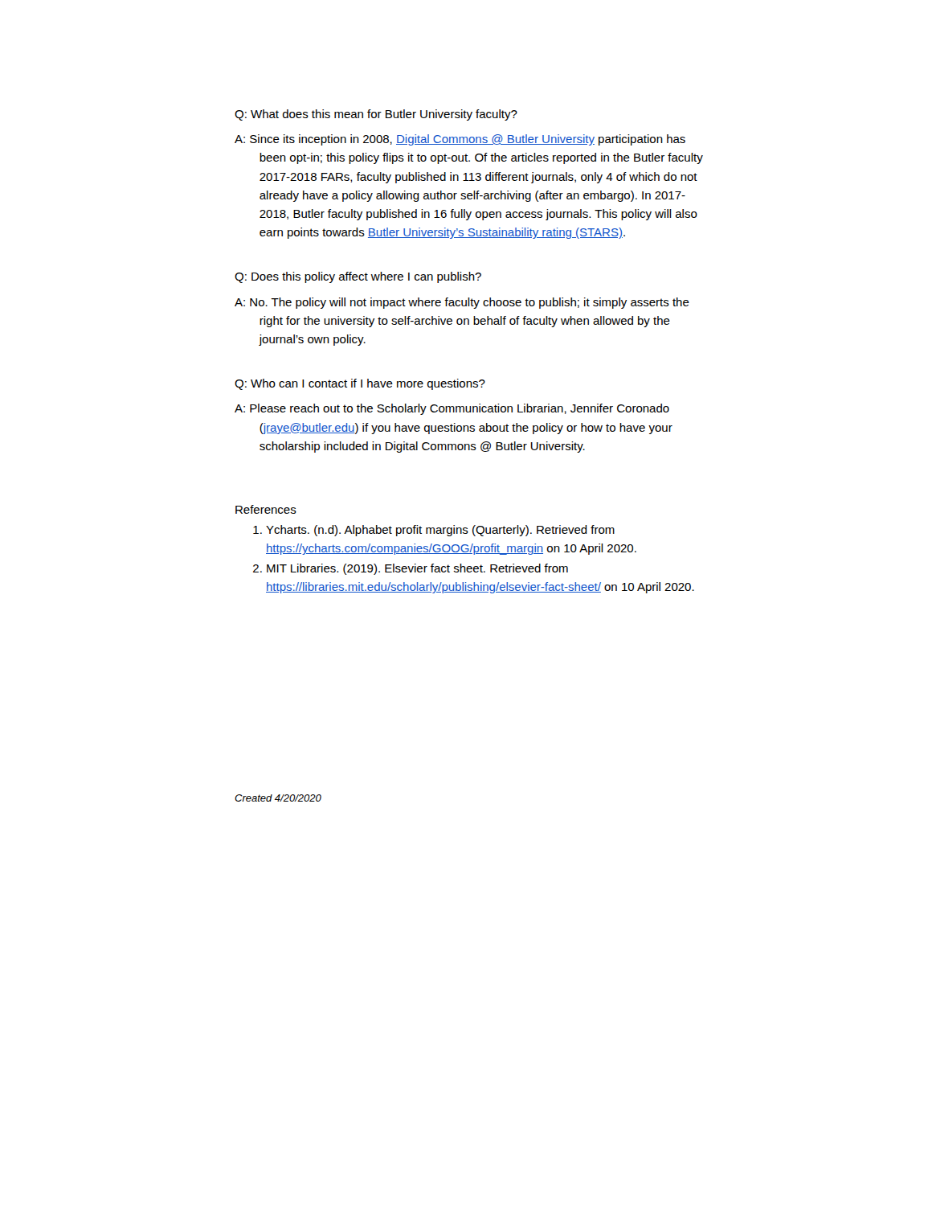Q: What does this mean for Butler University faculty?
A: Since its inception in 2008, Digital Commons @ Butler University participation has been opt-in; this policy flips it to opt-out. Of the articles reported in the Butler faculty 2017-2018 FARs, faculty published in 113 different journals, only 4 of which do not already have a policy allowing author self-archiving (after an embargo). In 2017-2018, Butler faculty published in 16 fully open access journals. This policy will also earn points towards Butler University’s Sustainability rating (STARS).
Q: Does this policy affect where I can publish?
A: No. The policy will not impact where faculty choose to publish; it simply asserts the right for the university to self-archive on behalf of faculty when allowed by the journal’s own policy.
Q: Who can I contact if I have more questions?
A: Please reach out to the Scholarly Communication Librarian, Jennifer Coronado (jraye@butler.edu) if you have questions about the policy or how to have your scholarship included in Digital Commons @ Butler University.
References
Ycharts. (n.d). Alphabet profit margins (Quarterly). Retrieved from https://ycharts.com/companies/GOOG/profit_margin on 10 April 2020.
MIT Libraries. (2019). Elsevier fact sheet. Retrieved from https://libraries.mit.edu/scholarly/publishing/elsevier-fact-sheet/ on 10 April 2020.
Created 4/20/2020